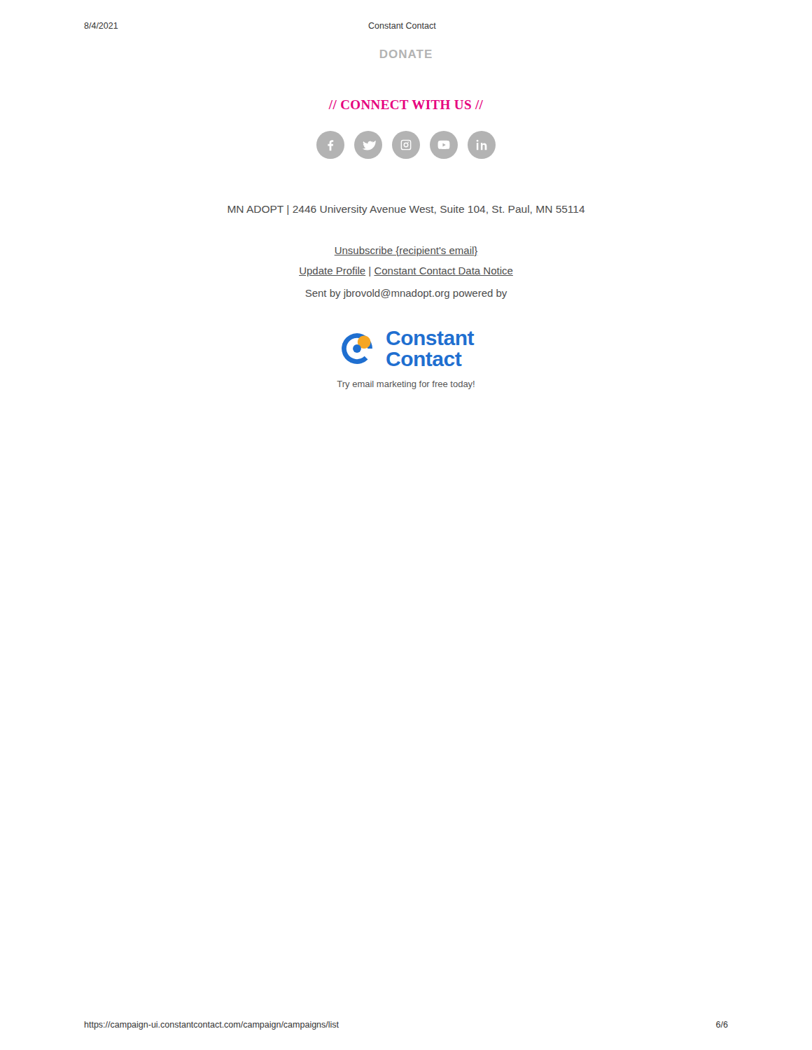8/4/2021
Constant Contact
DONATE
// CONNECT WITH US //
MN ADOPT | 2446 University Avenue West, Suite 104, St. Paul, MN 55114
Unsubscribe {recipient's email}
Update Profile | Constant Contact Data Notice
Sent by jbrovold@mnadopt.org powered by
Constant
Contact
Try email marketing for free today!
https://campaign-ui.constantcontact.com/campaign/campaigns/list
6/6